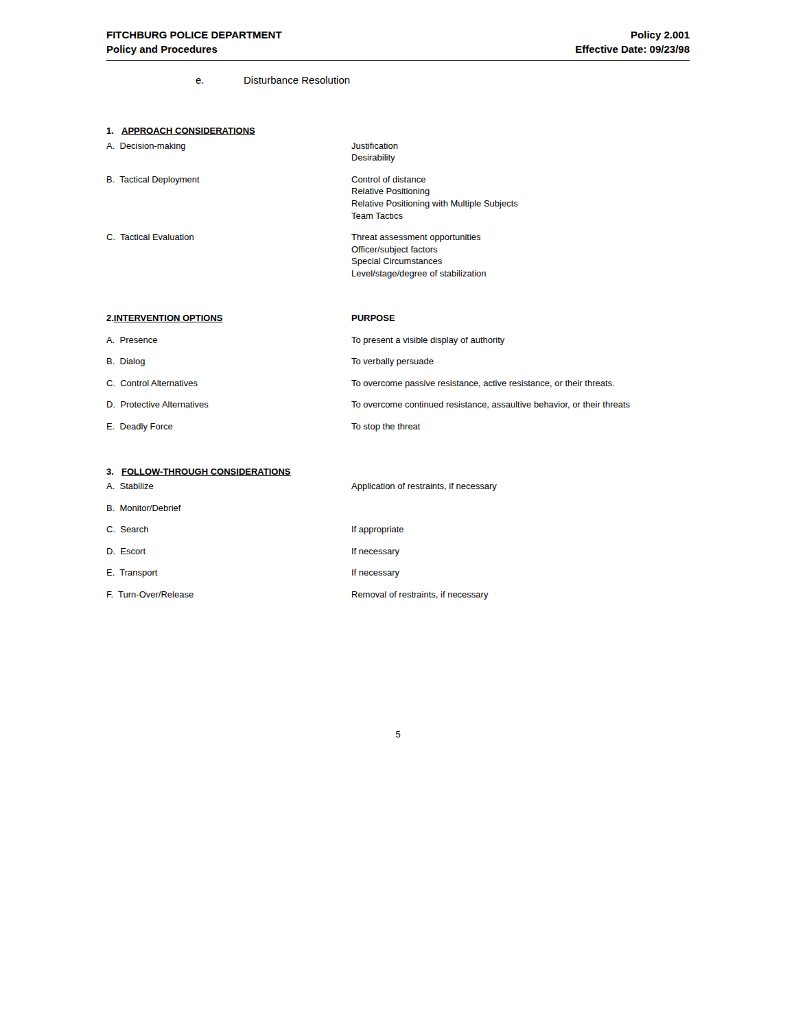FITCHBURG POLICE DEPARTMENT
Policy and Procedures
Policy 2.001
Effective Date: 09/23/98
e. Disturbance Resolution
1. APPROACH CONSIDERATIONS
| A. Decision-making | Justification Desirability |
| B. Tactical Deployment | Control of distance Relative Positioning Relative Positioning with Multiple Subjects Team Tactics |
| C. Tactical Evaluation | Threat assessment opportunities Officer/subject factors Special Circumstances Level/stage/degree of stabilization |
| 2. INTERVENTION OPTIONS | PURPOSE |
| A. Presence | To present a visible display of authority |
| B. Dialog | To verbally persuade |
| C. Control Alternatives | To overcome passive resistance, active resistance, or their threats. |
| D. Protective Alternatives | To overcome continued resistance, assaultive behavior, or their threats |
| E. Deadly Force | To stop the threat |
3. FOLLOW-THROUGH CONSIDERATIONS
| A. Stabilize | Application of restraints, if necessary |
| B. Monitor/Debrief | |
| C. Search | If appropriate |
| D. Escort | If necessary |
| E. Transport | If necessary |
| F. Turn-Over/Release | Removal of restraints, if necessary |
5